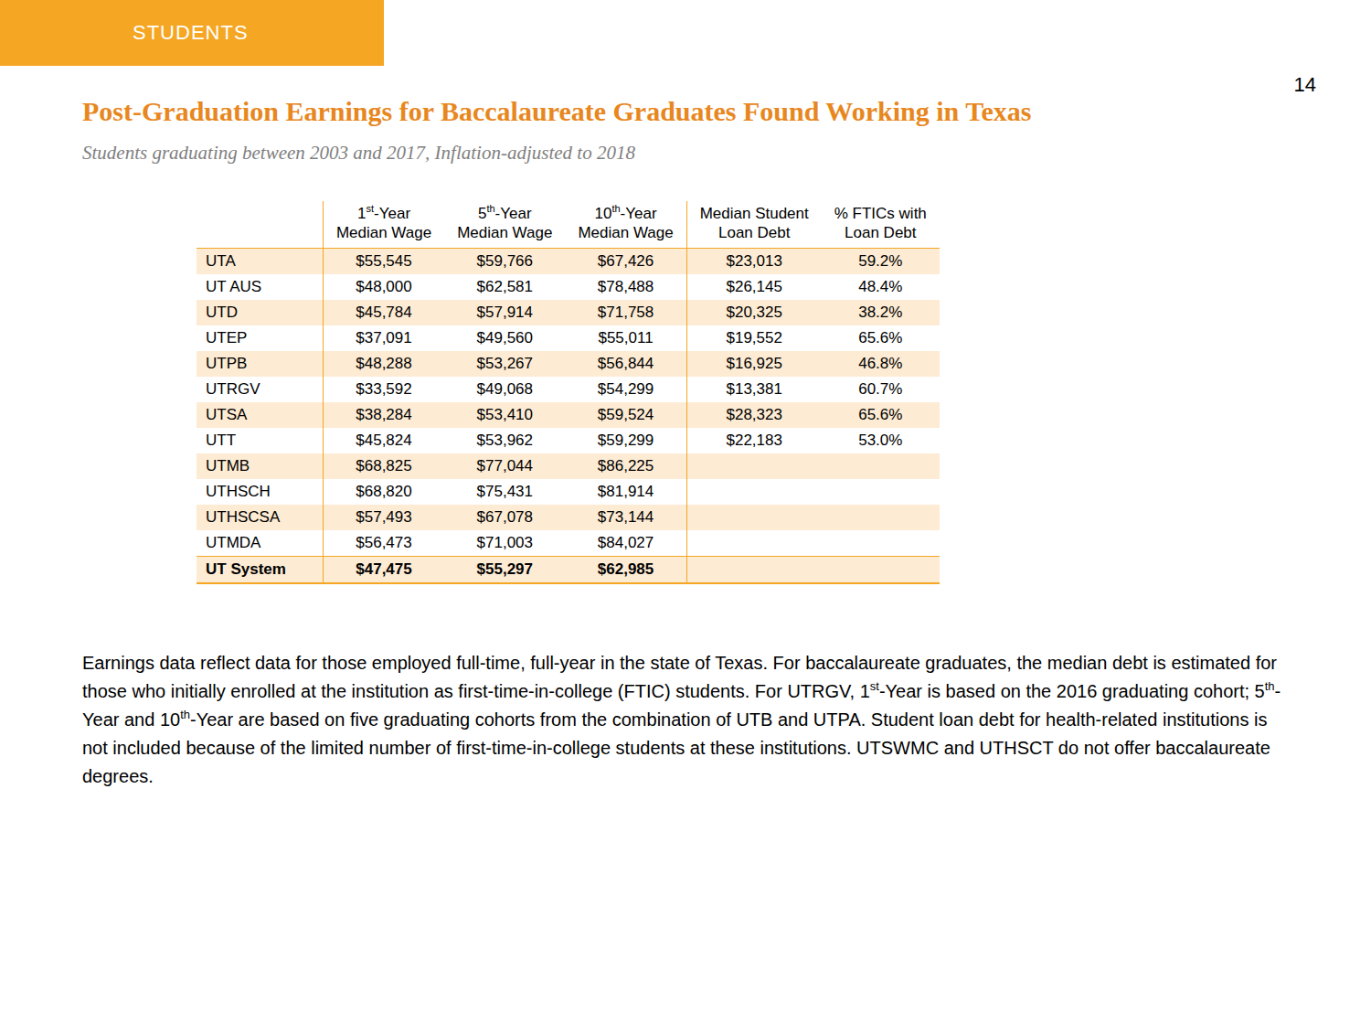STUDENTS
14
Post-Graduation Earnings for Baccalaureate Graduates Found Working in Texas
Students graduating between 2003 and 2017, Inflation-adjusted to 2018
| | 1 st -Year Median Wage | 5 th -Year Median Wage | 10 th -Year Median Wage | Median Student Loan Debt | % FTICs with Loan Debt |
| --- | --- | --- | --- | --- | --- |
| UTA | $55,545 | $59,766 | $67,426 | $23,013 | 59.2% |
| UT AUS | $48,000 | $62,581 | $78,488 | $26,145 | 48.4% |
| UTD | $45,784 | $57,914 | $71,758 | $20,325 | 38.2% |
| UTEP | $37,091 | $49,560 | $55,011 | $19,552 | 65.6% |
| UTPB | $48,288 | $53,267 | $56,844 | $16,925 | 46.8% |
| UTRGV | $33,592 | $49,068 | $54,299 | $13,381 | 60.7% |
| UTSA | $38,284 | $53,410 | $59,524 | $28,323 | 65.6% |
| UTT | $45,824 | $53,962 | $59,299 | $22,183 | 53.0% |
| UTMB | $68,825 | $77,044 | $86,225 | | |
| UTHSCH | $68,820 | $75,431 | $81,914 | | |
| UTHSCSA | $57,493 | $67,078 | $73,144 | | |
| UTMDA | $56,473 | $71,003 | $84,027 | | |
| UT System | $47,475 | $55,297 | $62,985 | | |
Earnings data reflect data for those employed full-time, full-year in the state of Texas. For baccalaureate graduates, the median debt is estimated for those who initially enrolled at the institution as first-time-in-college (FTIC) students. For UTRGV, 1st-Year is based on the 2016 graduating cohort; 5th-Year and 10th-Year are based on five graduating cohorts from the combination of UTB and UTPA. Student loan debt for health-related institutions is not included because of the limited number of first-time-in-college students at these institutions. UTSWMC and UTHSCT do not offer baccalaureate degrees.